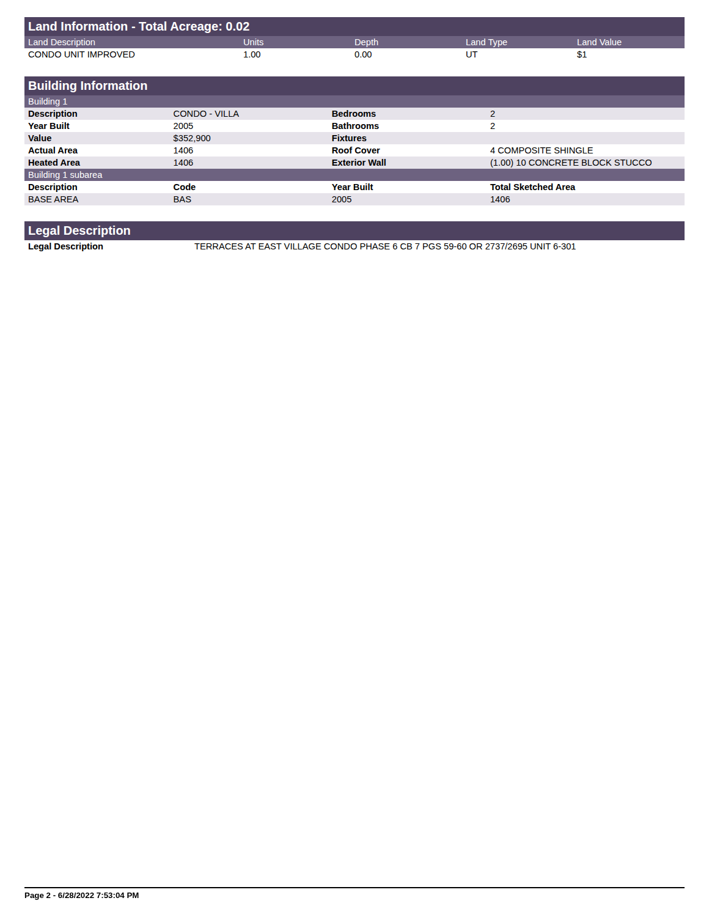Land Information - Total Acreage: 0.02
| Land Description | Units | Depth | Land Type | Land Value |
| CONDO UNIT IMPROVED | 1.00 | 0.00 | UT | $1 |
Building Information
| Building 1 |
| Description | CONDO - VILLA | Bedrooms | 2 |
| Year Built | 2005 | Bathrooms | 2 |
| Value | $352,900 | Fixtures | |
| Actual Area | 1406 | Roof Cover | 4 COMPOSITE SHINGLE |
| Heated Area | 1406 | Exterior Wall | (1.00) 10 CONCRETE BLOCK STUCCO |
| Building 1 subarea |
| Description | Code | Year Built | Total Sketched Area |
| BASE AREA | BAS | 2005 | 1406 |
Legal Description
| Legal Description | TERRACES AT EAST VILLAGE CONDO PHASE 6 CB 7 PGS 59-60 OR 2737/2695 UNIT 6-301 |
Page 2 - 6/28/2022 7:53:04 PM